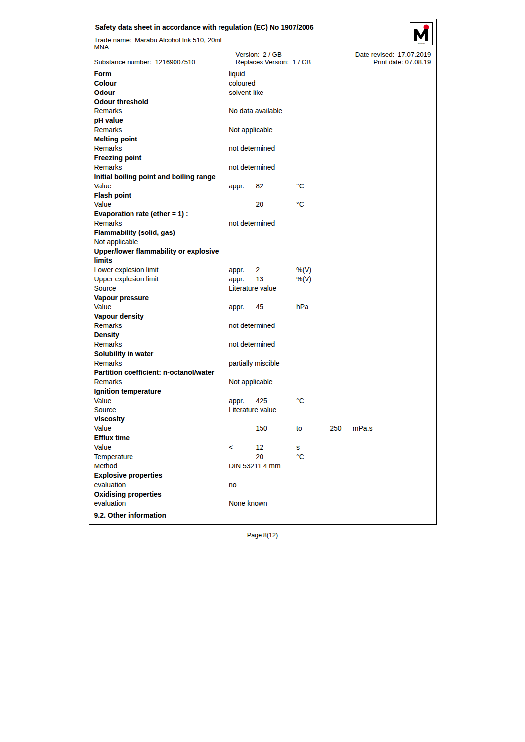Safety data sheet in accordance with regulation (EC) No 1907/2006
| Trade name: Marabu Alcohol Ink 510, 20ml MNA | | |
| | Version: 2 / GB | Date revised: 17.07.2019 |
| Substance number: 12169007510 | Replaces Version: 1 / GB | Print date: 07.08.19 |
| Form | liquid |
| Colour | coloured |
| Odour | solvent-like |
| Odour threshold | |
| Remarks | No data available |
| pH value | |
| Remarks | Not applicable |
| Melting point | |
| Remarks | not determined |
| Freezing point | |
| Remarks | not determined |
| Initial boiling point and boiling range | |
| Value | appr. | 82 | °C | |
| Flash point | |
| Value | | 20 | °C | |
| Evaporation rate (ether = 1) : | |
| Remarks | not determined |
| Flammability (solid, gas) | |
| Not applicable | |
| Upper/lower flammability or explosive limits | |
| Lower explosion limit | appr. | 2 | %(V) | |
| Upper explosion limit | appr. | 13 | %(V) | |
| Source | Literature value |
| Vapour pressure | |
| Value | appr. | 45 | hPa | |
| Vapour density | |
| Remarks | not determined |
| Density | |
| Remarks | not determined |
| Solubility in water | |
| Remarks | partially miscible |
| Partition coefficient: n-octanol/water | |
| Remarks | Not applicable |
| Ignition temperature | |
| Value | appr. | 425 | °C | |
| Source | Literature value |
| Viscosity | |
| Value | | 150 | to | 250 mPa.s |
| Efflux time | |
| Value | < | 12 | s | |
| Temperature | | 20 | °C | |
| Method | DIN 53211 4 mm |
| Explosive properties | |
| evaluation | no |
| Oxidising properties | |
| evaluation | None known |
9.2. Other information
Marabu
Page 8(12)